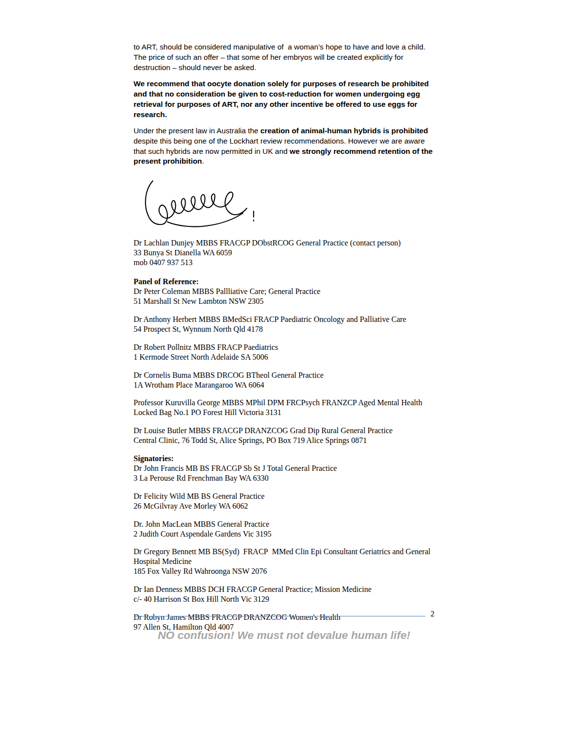to ART, should be considered manipulative of a woman’s hope to have and love a child. The price of such an offer – that some of her embryos will be created explicitly for destruction – should never be asked.
We recommend that oocyte donation solely for purposes of research be prohibited and that no consideration be given to cost-reduction for women undergoing egg retrieval for purposes of ART, nor any other incentive be offered to use eggs for research.
Under the present law in Australia the creation of animal-human hybrids is prohibited despite this being one of the Lockhart review recommendations. However we are aware that such hybrids are now permitted in UK and we strongly recommend retention of the present prohibition.
Dr Lachlan Dunjey MBBS FRACGP DObstRCOG General Practice (contact person)
33 Bunya St Dianella WA 6059
mob 0407 937 513
Panel of Reference:
Dr Peter Coleman MBBS Pallliative Care; General Practice
51 Marshall St New Lambton NSW 2305
Dr Anthony Herbert MBBS BMedSci FRACP Paediatric Oncology and Palliative Care
54 Prospect St, Wynnum North Qld 4178
Dr Robert Pollnitz MBBS FRACP Paediatrics
1 Kermode Street North Adelaide SA 5006
Dr Cornelis Buma MBBS DRCOG BTheol General Practice
1A Wrotham Place Marangaroo WA 6064
Professor Kuruvilla George MBBS MPhil DPM FRCPsych FRANZCP Aged Mental Health
Locked Bag No.1 PO Forest Hill Victoria 3131
Dr Louise Butler MBBS FRACGP DRANZCOG Grad Dip Rural General Practice
Central Clinic, 76 Todd St, Alice Springs, PO Box 719 Alice Springs 0871
Signatories:
Dr John Francis MB BS FRACGP Sb St J Total General Practice
3 La Perouse Rd Frenchman Bay WA 6330
Dr Felicity Wild MB BS General Practice
26 McGilvray Ave Morley WA 6062
Dr. John MacLean MBBS General Practice
2 Judith Court Aspendale Gardens Vic 3195
Dr Gregory Bennett MB BS(Syd) FRACP MMed Clin Epi Consultant Geriatrics and General Hospital Medicine
185 Fox Valley Rd Wahroonga NSW 2076
Dr Ian Denness MBBS DCH FRACGP General Practice; Mission Medicine
c/- 40 Harrison St Box Hill North Vic 3129
Dr Robyn James MBBS FRACGP DRANZCOG Women's Health
97 Allen St, Hamilton Qld 4007
2
NO confusion! We must not devalue human life!